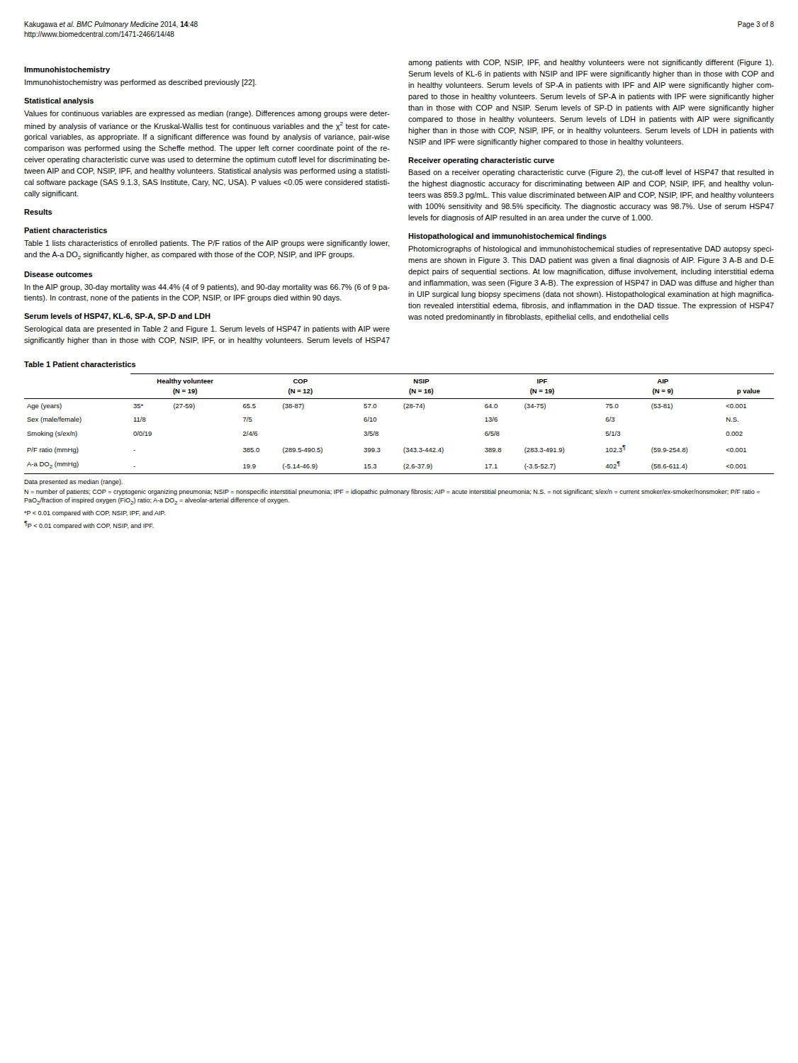Kakugawa et al. BMC Pulmonary Medicine 2014, 14:48 http://www.biomedcentral.com/1471-2466/14/48
Page 3 of 8
Immunohistochemistry
Immunohistochemistry was performed as described previously [22].
Statistical analysis
Values for continuous variables are expressed as median (range). Differences among groups were determined by analysis of variance or the Kruskal-Wallis test for continuous variables and the χ2 test for categorical variables, as appropriate. If a significant difference was found by analysis of variance, pair-wise comparison was performed using the Scheffe method. The upper left corner coordinate point of the receiver operating characteristic curve was used to determine the optimum cutoff level for discriminating between AIP and COP, NSIP, IPF, and healthy volunteers. Statistical analysis was performed using a statistical software package (SAS 9.1.3, SAS Institute, Cary, NC, USA). P values <0.05 were considered statistically significant.
Results
Patient characteristics
Table 1 lists characteristics of enrolled patients. The P/F ratios of the AIP groups were significantly lower, and the A-a DO2 significantly higher, as compared with those of the COP, NSIP, and IPF groups.
Disease outcomes
In the AIP group, 30-day mortality was 44.4% (4 of 9 patients), and 90-day mortality was 66.7% (6 of 9 patients). In contrast, none of the patients in the COP, NSIP, or IPF groups died within 90 days.
Serum levels of HSP47, KL-6, SP-A, SP-D and LDH
Serological data are presented in Table 2 and Figure 1. Serum levels of HSP47 in patients with AIP were significantly higher than in those with COP, NSIP, IPF, or in healthy volunteers. Serum levels of HSP47 among patients with COP, NSIP, IPF, and healthy volunteers were not significantly different (Figure 1). Serum levels of KL-6 in patients with NSIP and IPF were significantly higher than in those with COP and in healthy volunteers. Serum levels of SP-A in patients with IPF and AIP were significantly higher compared to those in healthy volunteers. Serum levels of SP-A in patients with IPF were significantly higher than in those with COP and NSIP. Serum levels of SP-D in patients with AIP were significantly higher compared to those in healthy volunteers. Serum levels of LDH in patients with AIP were significantly higher than in those with COP, NSIP, IPF, or in healthy volunteers. Serum levels of LDH in patients with NSIP and IPF were significantly higher compared to those in healthy volunteers.
Receiver operating characteristic curve
Based on a receiver operating characteristic curve (Figure 2), the cut-off level of HSP47 that resulted in the highest diagnostic accuracy for discriminating between AIP and COP, NSIP, IPF, and healthy volunteers was 859.3 pg/mL. This value discriminated between AIP and COP, NSIP, IPF, and healthy volunteers with 100% sensitivity and 98.5% specificity. The diagnostic accuracy was 98.7%. Use of serum HSP47 levels for diagnosis of AIP resulted in an area under the curve of 1.000.
Histopathological and immunohistochemical findings
Photomicrographs of histological and immunohistochemical studies of representative DAD autopsy specimens are shown in Figure 3. This DAD patient was given a final diagnosis of AIP. Figure 3 A-B and D-E depict pairs of sequential sections. At low magnification, diffuse involvement, including interstitial edema and inflammation, was seen (Figure 3 A-B). The expression of HSP47 in DAD was diffuse and higher than in UIP surgical lung biopsy specimens (data not shown). Histopathological examination at high magnification revealed interstitial edema, fibrosis, and inflammation in the DAD tissue. The expression of HSP47 was noted predominantly in fibroblasts, epithelial cells, and endothelial cells
Table 1 Patient characteristics
| | Healthy volunteer (N = 19) | COP (N = 12) | NSIP (N = 16) | IPF (N = 19) | AIP (N = 9) | p value |
| --- | --- | --- | --- | --- | --- | --- |
| Age (years) | 35* | (27-59) | 65.5 | (38-87) | 57.0 | (28-74) | 64.0 | (34-75) | 75.0 | (53-81) | <0.001 |
| Sex (male/female) | 11/8 | 7/5 | 6/10 | 13/6 | 6/3 | N.S. |
| Smoking (s/ex/n) | 0/0/19 | 2/4/6 | 3/5/8 | 6/5/8 | 5/1/3 | 0.002 |
| P/F ratio (mmHg) | - | 385.0 | (289.5-490.5) | 399.3 | (343.3-442.4) | 389.8 | (283.3-491.9) | 102.3 ¶ | (59.9-254.8) | <0.001 |
| A-a DO 2 (mmHg) | - | 19.9 | (-5.14-46.9) | 15.3 | (2.6-37.9) | 17.1 | (-3.5-52.7) | 402 ¶ | (58.6-611.4) | <0.001 |
Data presented as median (range).
N = number of patients; COP = cryptogenic organizing pneumonia; NSIP = nonspecific interstitial pneumonia; IPF = idiopathic pulmonary fibrosis; AIP = acute interstitial pneumonia; N.S. = not significant; s/ex/n = current smoker/ex-smoker/nonsmoker; P/F ratio = PaO2/fraction of inspired oxygen (FiO2) ratio; A-a DO2 = alveolar-arterial difference of oxygen.
*P < 0.01 compared with COP, NSIP, IPF, and AIP.
¶P < 0.01 compared with COP, NSIP, and IPF.